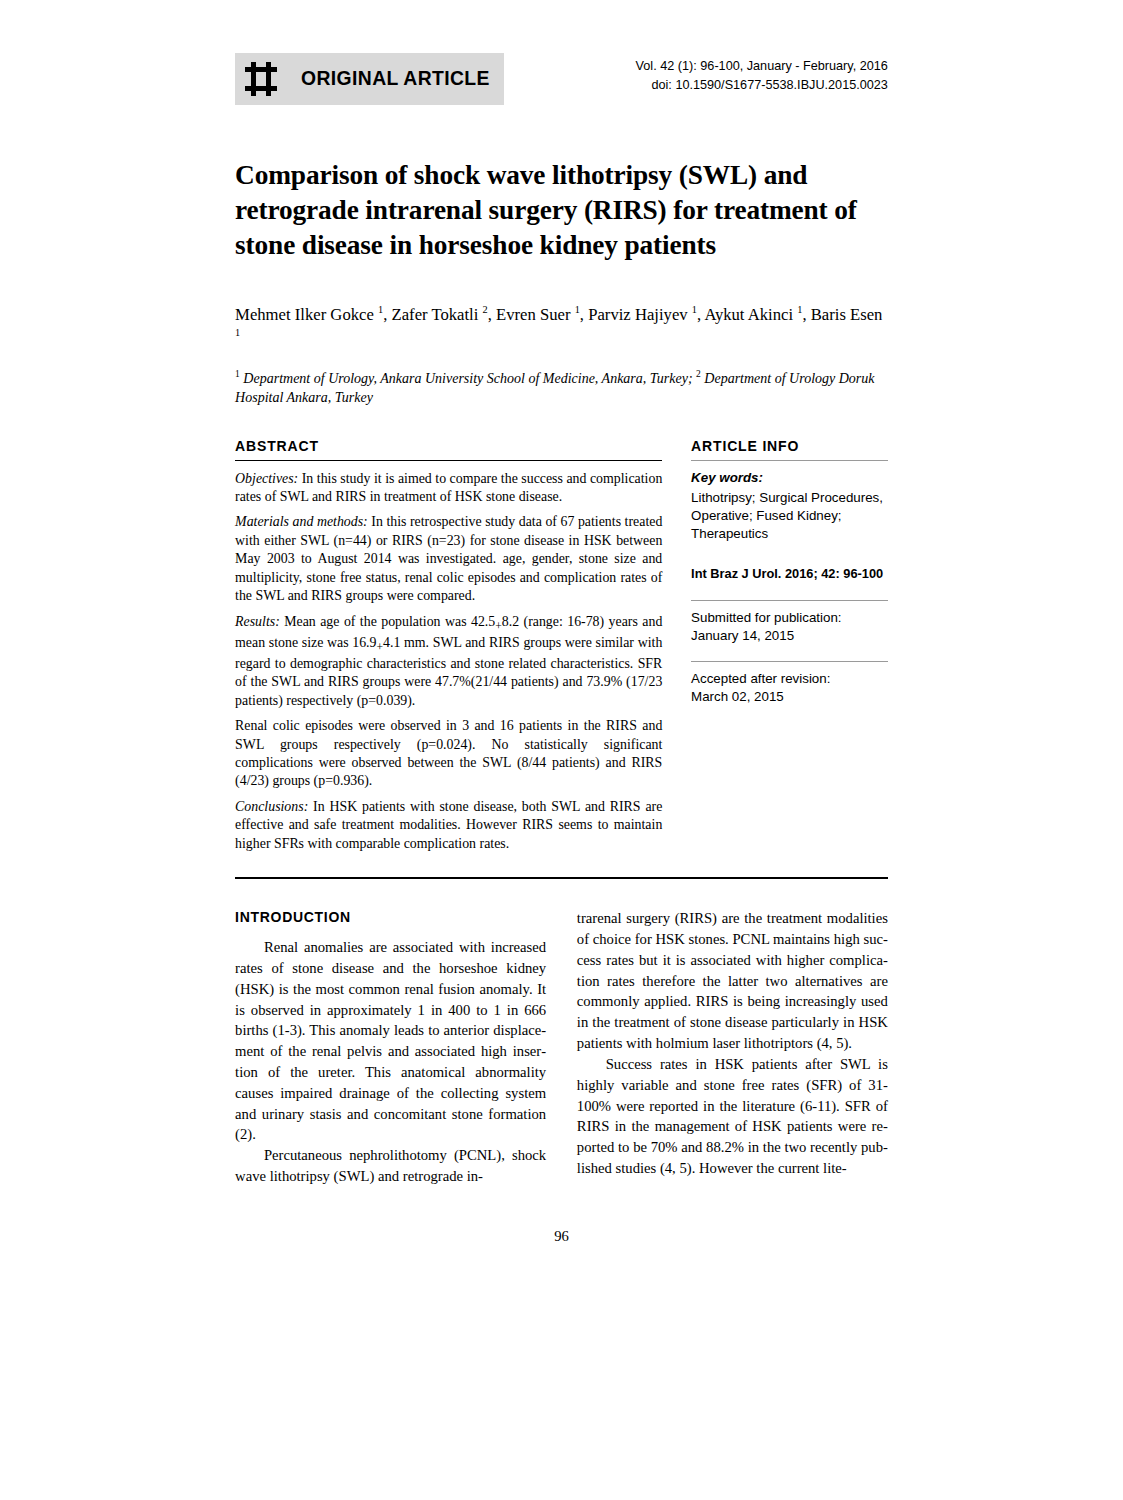ORIGINAL ARTICLE
Vol. 42 (1): 96-100, January - February, 2016
doi: 10.1590/S1677-5538.IBJU.2015.0023
Comparison of shock wave lithotripsy (SWL) and retrograde intrarenal surgery (RIRS) for treatment of stone disease in horseshoe kidney patients
Mehmet Ilker Gokce 1, Zafer Tokatli 2, Evren Suer 1, Parviz Hajiyev 1, Aykut Akinci 1, Baris Esen 1
1 Department of Urology, Ankara University School of Medicine, Ankara, Turkey; 2 Department of Urology Doruk Hospital Ankara, Turkey
ABSTRACT
Objectives: In this study it is aimed to compare the success and complication rates of SWL and RIRS in treatment of HSK stone disease.
Materials and methods: In this retrospective study data of 67 patients treated with either SWL (n=44) or RIRS (n=23) for stone disease in HSK between May 2003 to August 2014 was investigated. age, gender, stone size and multiplicity, stone free status, renal colic episodes and complication rates of the SWL and RIRS groups were compared.
Results: Mean age of the population was 42.5+8.2 (range: 16-78) years and mean stone size was 16.9+4.1 mm. SWL and RIRS groups were similar with regard to demographic characteristics and stone related characteristics. SFR of the SWL and RIRS groups were 47.7%(21/44 patients) and 73.9% (17/23 patients) respectively (p=0.039).
Renal colic episodes were observed in 3 and 16 patients in the RIRS and SWL groups respectively (p=0.024). No statistically significant complications were observed between the SWL (8/44 patients) and RIRS (4/23) groups (p=0.936).
Conclusions: In HSK patients with stone disease, both SWL and RIRS are effective and safe treatment modalities. However RIRS seems to maintain higher SFRs with comparable complication rates.
ARTICLE INFO
Key words:
Lithotripsy; Surgical Procedures, Operative; Fused Kidney; Therapeutics
Int Braz J Urol. 2016; 42: 96-100
Submitted for publication:
January 14, 2015
Accepted after revision:
March 02, 2015
INTRODUCTION
Renal anomalies are associated with increased rates of stone disease and the horseshoe kidney (HSK) is the most common renal fusion anomaly. It is observed in approximately 1 in 400 to 1 in 666 births (1-3). This anomaly leads to anterior displacement of the renal pelvis and associated high insertion of the ureter. This anatomical abnormality causes impaired drainage of the collecting system and urinary stasis and concomitant stone formation (2).
Percutaneous nephrolithotomy (PCNL), shock wave lithotripsy (SWL) and retrograde in-
trarenal surgery (RIRS) are the treatment modalities of choice for HSK stones. PCNL maintains high success rates but it is associated with higher complication rates therefore the latter two alternatives are commonly applied. RIRS is being increasingly used in the treatment of stone disease particularly in HSK patients with holmium laser lithotriptors (4, 5).
Success rates in HSK patients after SWL is highly variable and stone free rates (SFR) of 31-100% were reported in the literature (6-11). SFR of RIRS in the management of HSK patients were reported to be 70% and 88.2% in the two recently published studies (4, 5). However the current lite-
96